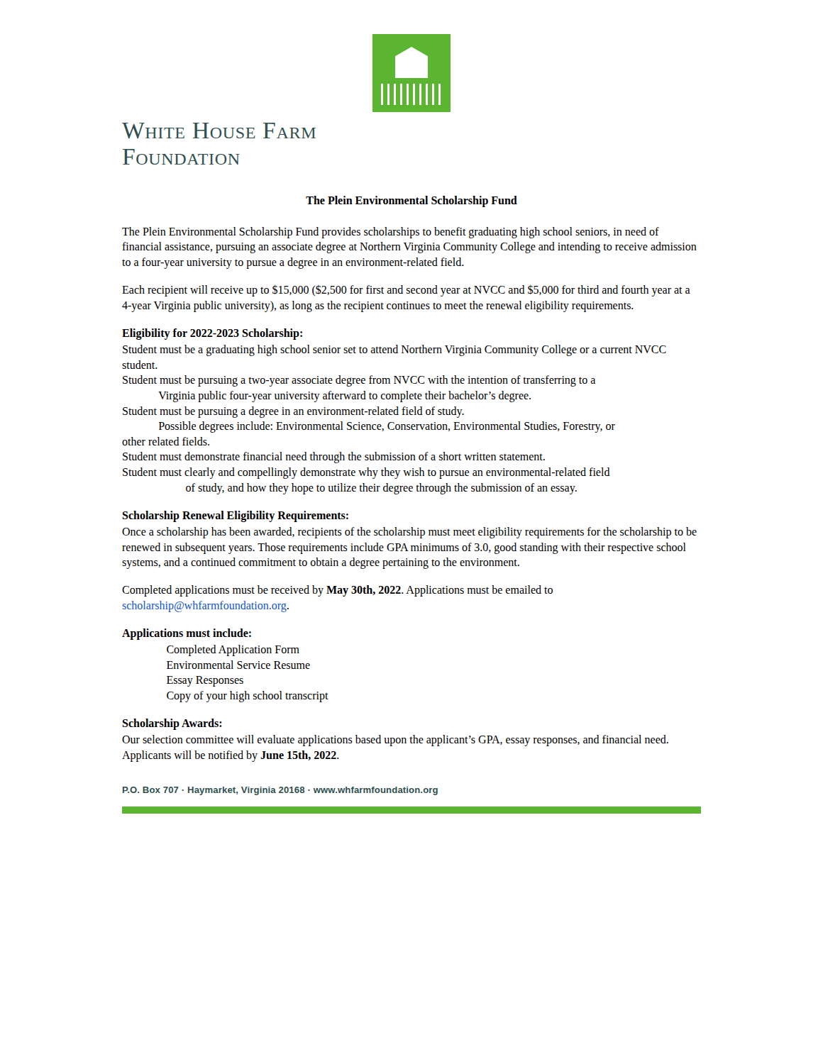White House Farm
Foundation
The Plein Environmental Scholarship Fund
The Plein Environmental Scholarship Fund provides scholarships to benefit graduating high school seniors, in need of financial assistance, pursuing an associate degree at Northern Virginia Community College and intending to receive admission to a four-year university to pursue a degree in an environment-related field.
Each recipient will receive up to $15,000 ($2,500 for first and second year at NVCC and $5,000 for third and fourth year at a 4-year Virginia public university), as long as the recipient continues to meet the renewal eligibility requirements.
Eligibility for 2022-2023 Scholarship:
Student must be a graduating high school senior set to attend Northern Virginia Community College or a current NVCC student.
Student must be pursuing a two-year associate degree from NVCC with the intention of transferring to a
Virginia public four-year university afterward to complete their bachelor’s degree.
Student must be pursuing a degree in an environment-related field of study.
Possible degrees include: Environmental Science, Conservation, Environmental Studies, Forestry, or
other related fields.
Student must demonstrate financial need through the submission of a short written statement.
Student must clearly and compellingly demonstrate why they wish to pursue an environmental-related field
of study, and how they hope to utilize their degree through the submission of an essay.
Scholarship Renewal Eligibility Requirements:
Once a scholarship has been awarded, recipients of the scholarship must meet eligibility requirements for the scholarship to be renewed in subsequent years. Those requirements include GPA minimums of 3.0, good standing with their respective school systems, and a continued commitment to obtain a degree pertaining to the environment.
Completed applications must be received by May 30th, 2022. Applications must be emailed to scholarship@whfarmfoundation.org.
Applications must include:
Completed Application Form
Environmental Service Resume
Essay Responses
Copy of your high school transcript
Scholarship Awards:
Our selection committee will evaluate applications based upon the applicant’s GPA, essay responses, and financial need. Applicants will be notified by June 15th, 2022.
P.O. Box 707 · Haymarket, Virginia 20168 · www.whfarmfoundation.org